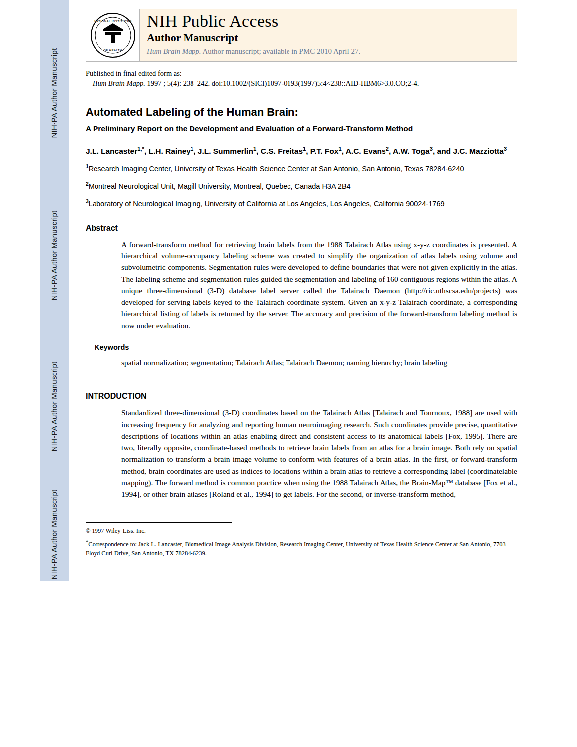NIH-PA Author Manuscript
NIH-PA Author Manuscript
NIH-PA Author Manuscript
NIH-PA Author Manuscript
NATIONAL INSTITUTES OF HEALTH
NIH Public Access
Author Manuscript
Hum Brain Mapp. Author manuscript; available in PMC 2010 April 27.
Published in final edited form as: Hum Brain Mapp. 1997 ; 5(4): 238–242. doi:10.1002/(SICI)1097-0193(1997)5:4<238::AID-HBM6>3.0.CO;2-4.
Automated Labeling of the Human Brain:
A Preliminary Report on the Development and Evaluation of a Forward-Transform Method
J.L. Lancaster1,*, L.H. Rainey1, J.L. Summerlin1, C.S. Freitas1, P.T. Fox1, A.C. Evans2, A.W. Toga3, and J.C. Mazziotta3
1Research Imaging Center, University of Texas Health Science Center at San Antonio, San Antonio, Texas 78284-6240
2Montreal Neurological Unit, Magill University, Montreal, Quebec, Canada H3A 2B4
3Laboratory of Neurological Imaging, University of California at Los Angeles, Los Angeles, California 90024-1769
Abstract
A forward-transform method for retrieving brain labels from the 1988 Talairach Atlas using x-y-z coordinates is presented. A hierarchical volume-occupancy labeling scheme was created to simplify the organization of atlas labels using volume and subvolumetric components. Segmentation rules were developed to define boundaries that were not given explicitly in the atlas. The labeling scheme and segmentation rules guided the segmentation and labeling of 160 contiguous regions within the atlas. A unique three-dimensional (3-D) database label server called the Talairach Daemon (http://ric.uthscsa.edu/projects) was developed for serving labels keyed to the Talairach coordinate system. Given an x-y-z Talairach coordinate, a corresponding hierarchical listing of labels is returned by the server. The accuracy and precision of the forward-transform labeling method is now under evaluation.
Keywords
spatial normalization; segmentation; Talairach Atlas; Talairach Daemon; naming hierarchy; brain labeling
INTRODUCTION
Standardized three-dimensional (3-D) coordinates based on the Talairach Atlas [Talairach and Tournoux, 1988] are used with increasing frequency for analyzing and reporting human neuroimaging research. Such coordinates provide precise, quantitative descriptions of locations within an atlas enabling direct and consistent access to its anatomical labels [Fox, 1995]. There are two, literally opposite, coordinate-based methods to retrieve brain labels from an atlas for a brain image. Both rely on spatial normalization to transform a brain image volume to conform with features of a brain atlas. In the first, or forward-transform method, brain coordinates are used as indices to locations within a brain atlas to retrieve a corresponding label (coordinatelable mapping). The forward method is common practice when using the 1988 Talairach Atlas, the Brain-Map™ database [Fox et al., 1994], or other brain atlases [Roland et al., 1994] to get labels. For the second, or inverse-transform method,
© 1997 Wiley-Liss. Inc.
*Correspondence to: Jack L. Lancaster, Biomedical Image Analysis Division, Research Imaging Center, University of Texas Health Science Center at San Antonio, 7703 Floyd Curl Drive, San Antonio, TX 78284-6239.